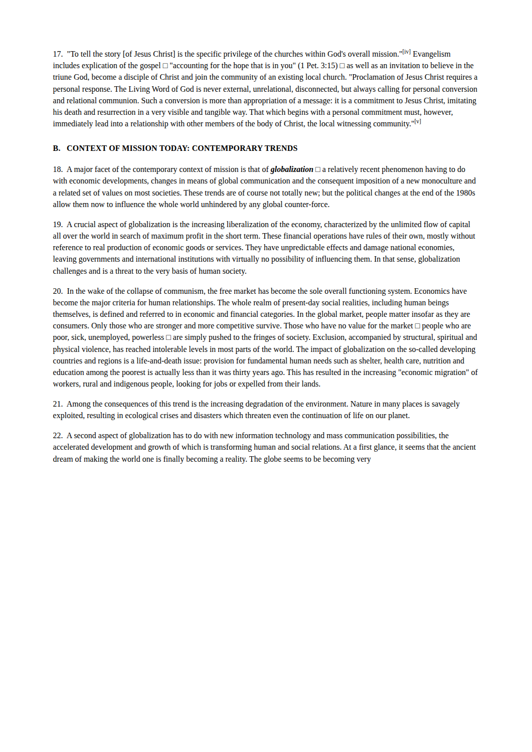17. "To tell the story [of Jesus Christ] is the specific privilege of the churches within God's overall mission."[iv] Evangelism includes explication of the gospel □ "accounting for the hope that is in you" (1 Pet. 3:15) □ as well as an invitation to believe in the triune God, become a disciple of Christ and join the community of an existing local church. "Proclamation of Jesus Christ requires a personal response. The Living Word of God is never external, unrelational, disconnected, but always calling for personal conversion and relational communion. Such a conversion is more than appropriation of a message: it is a commitment to Jesus Christ, imitating his death and resurrection in a very visible and tangible way. That which begins with a personal commitment must, however, immediately lead into a relationship with other members of the body of Christ, the local witnessing community."[v]
B. CONTEXT OF MISSION TODAY: CONTEMPORARY TRENDS
18. A major facet of the contemporary context of mission is that of globalization □ a relatively recent phenomenon having to do with economic developments, changes in means of global communication and the consequent imposition of a new monoculture and a related set of values on most societies. These trends are of course not totally new; but the political changes at the end of the 1980s allow them now to influence the whole world unhindered by any global counter-force.
19. A crucial aspect of globalization is the increasing liberalization of the economy, characterized by the unlimited flow of capital all over the world in search of maximum profit in the short term. These financial operations have rules of their own, mostly without reference to real production of economic goods or services. They have unpredictable effects and damage national economies, leaving governments and international institutions with virtually no possibility of influencing them. In that sense, globalization challenges and is a threat to the very basis of human society.
20. In the wake of the collapse of communism, the free market has become the sole overall functioning system. Economics have become the major criteria for human relationships. The whole realm of present-day social realities, including human beings themselves, is defined and referred to in economic and financial categories. In the global market, people matter insofar as they are consumers. Only those who are stronger and more competitive survive. Those who have no value for the market □ people who are poor, sick, unemployed, powerless □ are simply pushed to the fringes of society. Exclusion, accompanied by structural, spiritual and physical violence, has reached intolerable levels in most parts of the world. The impact of globalization on the so-called developing countries and regions is a life-and-death issue: provision for fundamental human needs such as shelter, health care, nutrition and education among the poorest is actually less than it was thirty years ago. This has resulted in the increasing "economic migration" of workers, rural and indigenous people, looking for jobs or expelled from their lands.
21. Among the consequences of this trend is the increasing degradation of the environment. Nature in many places is savagely exploited, resulting in ecological crises and disasters which threaten even the continuation of life on our planet.
22. A second aspect of globalization has to do with new information technology and mass communication possibilities, the accelerated development and growth of which is transforming human and social relations. At a first glance, it seems that the ancient dream of making the world one is finally becoming a reality. The globe seems to be becoming very